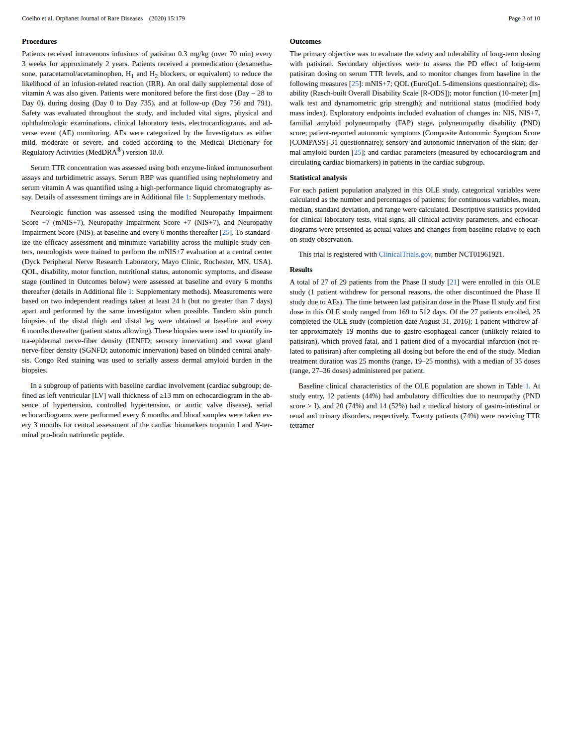Coelho et al. Orphanet Journal of Rare Diseases (2020) 15:179 Page 3 of 10
Procedures
Patients received intravenous infusions of patisiran 0.3 mg/kg (over 70 min) every 3 weeks for approximately 2 years. Patients received a premedication (dexamethasone, paracetamol/acetaminophen, H1 and H2 blockers, or equivalent) to reduce the likelihood of an infusion-related reaction (IRR). An oral daily supplemental dose of vitamin A was also given. Patients were monitored before the first dose (Day – 28 to Day 0), during dosing (Day 0 to Day 735), and at follow-up (Day 756 and 791). Safety was evaluated throughout the study, and included vital signs, physical and ophthalmologic examinations, clinical laboratory tests, electrocardiograms, and adverse event (AE) monitoring. AEs were categorized by the Investigators as either mild, moderate or severe, and coded according to the Medical Dictionary for Regulatory Activities (MedDRA®) version 18.0.
Serum TTR concentration was assessed using both enzyme-linked immunosorbent assays and turbidimetric assays. Serum RBP was quantified using nephelometry and serum vitamin A was quantified using a high-performance liquid chromatography assay. Details of assessment timings are in Additional file 1: Supplementary methods.
Neurologic function was assessed using the modified Neuropathy Impairment Score +7 (mNIS+7), Neuropathy Impairment Score +7 (NIS+7), and Neuropathy Impairment Score (NIS), at baseline and every 6 months thereafter [25]. To standardize the efficacy assessment and minimize variability across the multiple study centers, neurologists were trained to perform the mNIS+7 evaluation at a central center (Dyck Peripheral Nerve Research Laboratory, Mayo Clinic, Rochester, MN, USA). QOL, disability, motor function, nutritional status, autonomic symptoms, and disease stage (outlined in Outcomes below) were assessed at baseline and every 6 months thereafter (details in Additional file 1: Supplementary methods). Measurements were based on two independent readings taken at least 24 h (but no greater than 7 days) apart and performed by the same investigator when possible. Tandem skin punch biopsies of the distal thigh and distal leg were obtained at baseline and every 6 months thereafter (patient status allowing). These biopsies were used to quantify intra-epidermal nerve-fiber density (IENFD; sensory innervation) and sweat gland nerve-fiber density (SGNFD; autonomic innervation) based on blinded central analysis. Congo Red staining was used to serially assess dermal amyloid burden in the biopsies.
In a subgroup of patients with baseline cardiac involvement (cardiac subgroup; defined as left ventricular [LV] wall thickness of ≥13 mm on echocardiogram in the absence of hypertension, controlled hypertension, or aortic valve disease), serial echocardiograms were performed every 6 months and blood samples were taken every 3 months for central assessment of the cardiac biomarkers troponin I and N-terminal pro-brain natriuretic peptide.
Outcomes
The primary objective was to evaluate the safety and tolerability of long-term dosing with patisiran. Secondary objectives were to assess the PD effect of long-term patisiran dosing on serum TTR levels, and to monitor changes from baseline in the following measures [25]: mNIS+7; QOL (EuroQoL 5-dimensions questionnaire); disability (Rasch-built Overall Disability Scale [R-ODS]); motor function (10-meter [m] walk test and dynamometric grip strength); and nutritional status (modified body mass index). Exploratory endpoints included evaluation of changes in: NIS, NIS+7, familial amyloid polyneuropathy (FAP) stage, polyneuropathy disability (PND) score; patient-reported autonomic symptoms (Composite Autonomic Symptom Score [COMPASS]-31 questionnaire); sensory and autonomic innervation of the skin; dermal amyloid burden [25]; and cardiac parameters (measured by echocardiogram and circulating cardiac biomarkers) in patients in the cardiac subgroup.
Statistical analysis
For each patient population analyzed in this OLE study, categorical variables were calculated as the number and percentages of patients; for continuous variables, mean, median, standard deviation, and range were calculated. Descriptive statistics provided for clinical laboratory tests, vital signs, all clinical activity parameters, and echocardiograms were presented as actual values and changes from baseline relative to each on-study observation.
This trial is registered with ClinicalTrials.gov, number NCT01961921.
Results
A total of 27 of 29 patients from the Phase II study [21] were enrolled in this OLE study (1 patient withdrew for personal reasons, the other discontinued the Phase II study due to AEs). The time between last patisiran dose in the Phase II study and first dose in this OLE study ranged from 169 to 512 days. Of the 27 patients enrolled, 25 completed the OLE study (completion date August 31, 2016); 1 patient withdrew after approximately 19 months due to gastro-esophageal cancer (unlikely related to patisiran), which proved fatal, and 1 patient died of a myocardial infarction (not related to patisiran) after completing all dosing but before the end of the study. Median treatment duration was 25 months (range, 19–25 months), with a median of 35 doses (range, 27–36 doses) administered per patient.
Baseline clinical characteristics of the OLE population are shown in Table 1. At study entry, 12 patients (44%) had ambulatory difficulties due to neuropathy (PND score > I), and 20 (74%) and 14 (52%) had a medical history of gastro-intestinal or renal and urinary disorders, respectively. Twenty patients (74%) were receiving TTR tetramer